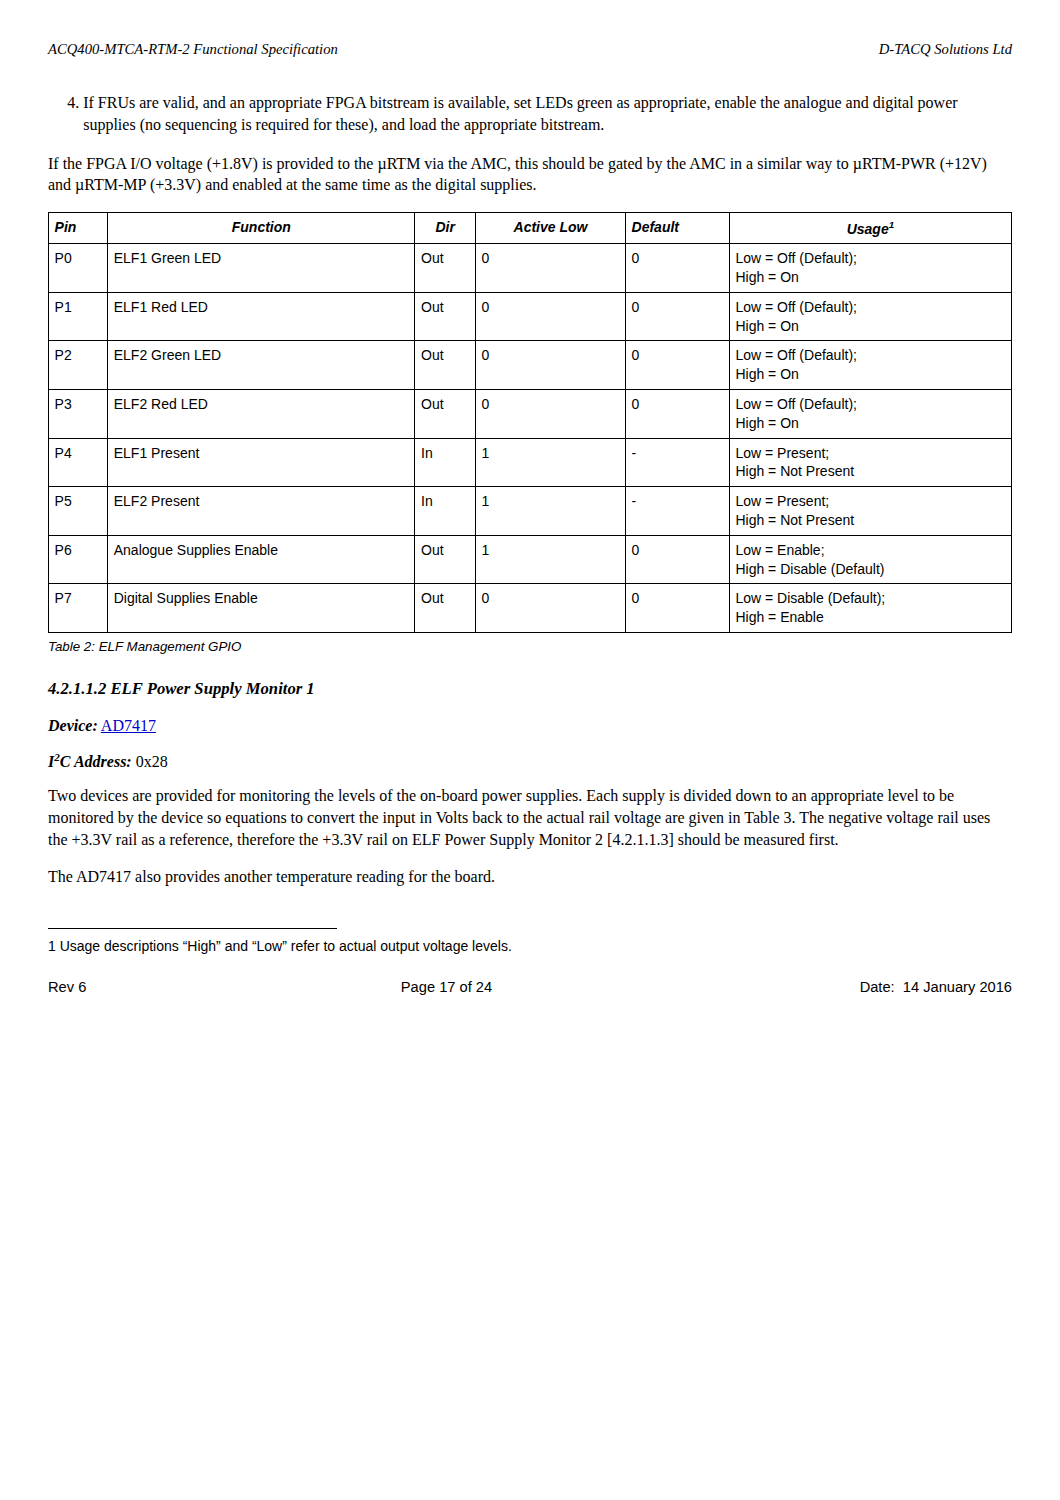ACQ400-MTCA-RTM-2 Functional Specification D-TACQ Solutions Ltd
If FRUs are valid, and an appropriate FPGA bitstream is available, set LEDs green as appropriate, enable the analogue and digital power supplies (no sequencing is required for these), and load the appropriate bitstream.
If the FPGA I/O voltage (+1.8V) is provided to the µRTM via the AMC, this should be gated by the AMC in a similar way to µRTM-PWR (+12V) and µRTM-MP (+3.3V) and enabled at the same time as the digital supplies.
| Pin | Function | Dir | Active Low | Default | Usage 1 |
| --- | --- | --- | --- | --- | --- |
| P0 | ELF1 Green LED | Out | 0 | 0 | Low = Off (Default); High = On |
| P1 | ELF1 Red LED | Out | 0 | 0 | Low = Off (Default); High = On |
| P2 | ELF2 Green LED | Out | 0 | 0 | Low = Off (Default); High = On |
| P3 | ELF2 Red LED | Out | 0 | 0 | Low = Off (Default); High = On |
| P4 | ELF1 Present | In | 1 | - | Low = Present; High = Not Present |
| P5 | ELF2 Present | In | 1 | - | Low = Present; High = Not Present |
| P6 | Analogue Supplies Enable | Out | 1 | 0 | Low = Enable; High = Disable (Default) |
| P7 | Digital Supplies Enable | Out | 0 | 0 | Low = Disable (Default); High = Enable |
Table 2: ELF Management GPIO
4.2.1.1.2 ELF Power Supply Monitor 1
Device: AD7417
I2C Address: 0x28
Two devices are provided for monitoring the levels of the on-board power supplies. Each supply is divided down to an appropriate level to be monitored by the device so equations to convert the input in Volts back to the actual rail voltage are given in Table 3. The negative voltage rail uses the +3.3V rail as a reference, therefore the +3.3V rail on ELF Power Supply Monitor 2 [4.2.1.1.3] should be measured first.
The AD7417 also provides another temperature reading for the board.
1 Usage descriptions “High” and “Low” refer to actual output voltage levels.
Rev 6 Page 17 of 24 Date: 14 January 2016